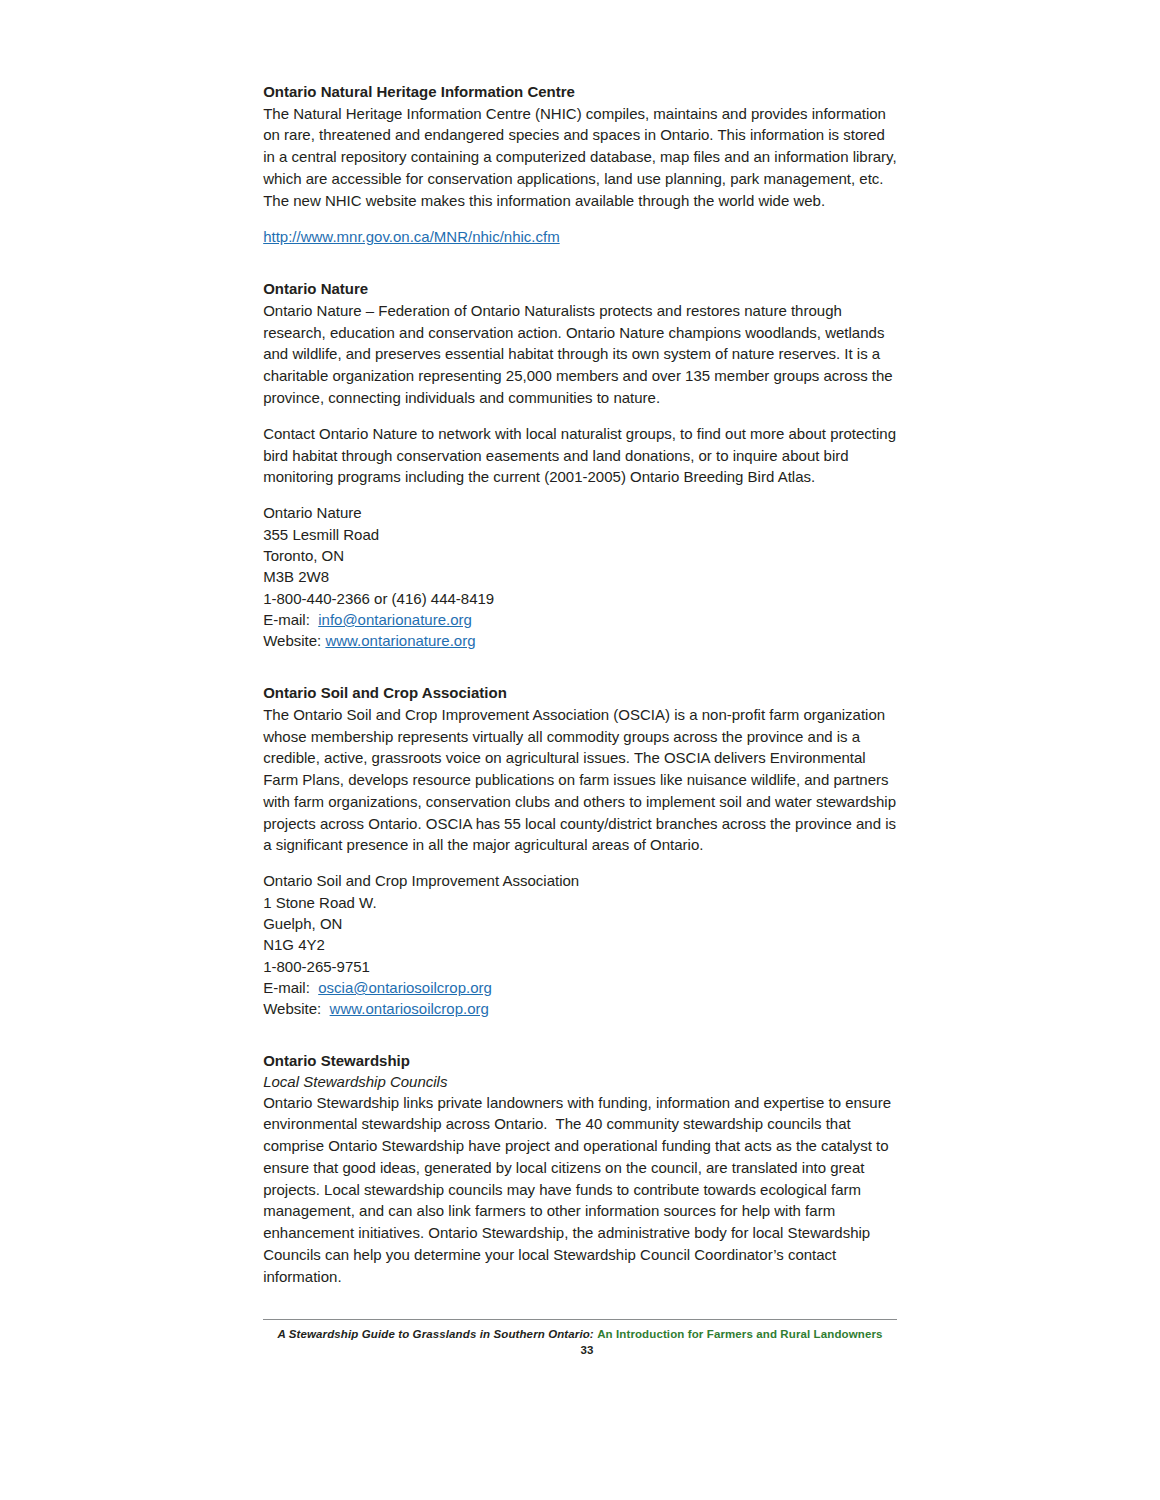Ontario Natural Heritage Information Centre
The Natural Heritage Information Centre (NHIC) compiles, maintains and provides information on rare, threatened and endangered species and spaces in Ontario. This information is stored in a central repository containing a computerized database, map files and an information library, which are accessible for conservation applications, land use planning, park management, etc. The new NHIC website makes this information available through the world wide web.
http://www.mnr.gov.on.ca/MNR/nhic/nhic.cfm
Ontario Nature
Ontario Nature – Federation of Ontario Naturalists protects and restores nature through research, education and conservation action. Ontario Nature champions woodlands, wetlands and wildlife, and preserves essential habitat through its own system of nature reserves. It is a charitable organization representing 25,000 members and over 135 member groups across the province, connecting individuals and communities to nature.
Contact Ontario Nature to network with local naturalist groups, to find out more about protecting bird habitat through conservation easements and land donations, or to inquire about bird monitoring programs including the current (2001-2005) Ontario Breeding Bird Atlas.
Ontario Nature
355 Lesmill Road
Toronto, ON
M3B 2W8
1-800-440-2366 or (416) 444-8419
E-mail: info@ontarionature.org
Website: www.ontarionature.org
Ontario Soil and Crop Association
The Ontario Soil and Crop Improvement Association (OSCIA) is a non-profit farm organization whose membership represents virtually all commodity groups across the province and is a credible, active, grassroots voice on agricultural issues. The OSCIA delivers Environmental Farm Plans, develops resource publications on farm issues like nuisance wildlife, and partners with farm organizations, conservation clubs and others to implement soil and water stewardship projects across Ontario. OSCIA has 55 local county/district branches across the province and is a significant presence in all the major agricultural areas of Ontario.
Ontario Soil and Crop Improvement Association
1 Stone Road W.
Guelph, ON
N1G 4Y2
1-800-265-9751
E-mail: oscia@ontariosoilcrop.org
Website: www.ontariosoilcrop.org
Ontario Stewardship
Local Stewardship Councils
Ontario Stewardship links private landowners with funding, information and expertise to ensure environmental stewardship across Ontario. The 40 community stewardship councils that comprise Ontario Stewardship have project and operational funding that acts as the catalyst to ensure that good ideas, generated by local citizens on the council, are translated into great projects. Local stewardship councils may have funds to contribute towards ecological farm management, and can also link farmers to other information sources for help with farm enhancement initiatives. Ontario Stewardship, the administrative body for local Stewardship Councils can help you determine your local Stewardship Council Coordinator’s contact information.
A Stewardship Guide to Grasslands in Southern Ontario: An Introduction for Farmers and Rural Landowners 33